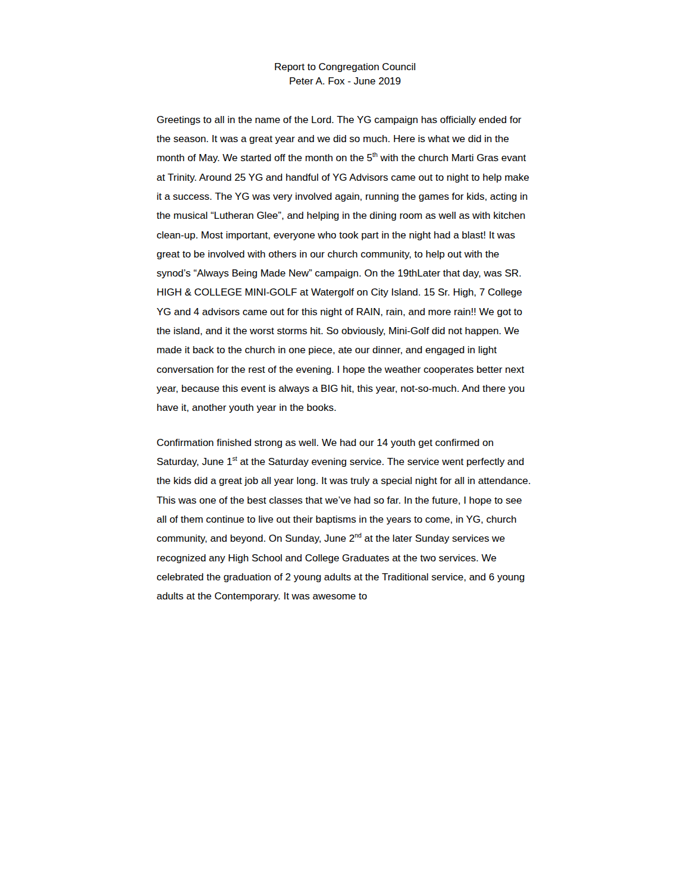Report to Congregation Council Peter A. Fox - June 2019
Greetings to all in the name of the Lord. The YG campaign has officially ended for the season. It was a great year and we did so much. Here is what we did in the month of May. We started off the month on the 5th with the church Marti Gras evant at Trinity. Around 25 YG and handful of YG Advisors came out to night to help make it a success. The YG was very involved again, running the games for kids, acting in the musical “Lutheran Glee”, and helping in the dining room as well as with kitchen clean-up. Most important, everyone who took part in the night had a blast! It was great to be involved with others in our church community, to help out with the synod’s “Always Being Made New” campaign. On the 19thLater that day, was SR. HIGH & COLLEGE MINI-GOLF at Watergolf on City Island. 15 Sr. High, 7 College YG and 4 advisors came out for this night of RAIN, rain, and more rain!! We got to the island, and it the worst storms hit. So obviously, Mini-Golf did not happen. We made it back to the church in one piece, ate our dinner, and engaged in light conversation for the rest of the evening. I hope the weather cooperates better next year, because this event is always a BIG hit, this year, not-so-much. And there you have it, another youth year in the books.
Confirmation finished strong as well. We had our 14 youth get confirmed on Saturday, June 1st at the Saturday evening service. The service went perfectly and the kids did a great job all year long. It was truly a special night for all in attendance. This was one of the best classes that we’ve had so far. In the future, I hope to see all of them continue to live out their baptisms in the years to come, in YG, church community, and beyond. On Sunday, June 2nd at the later Sunday services we recognized any High School and College Graduates at the two services. We celebrated the graduation of 2 young adults at the Traditional service, and 6 young adults at the Contemporary. It was awesome to